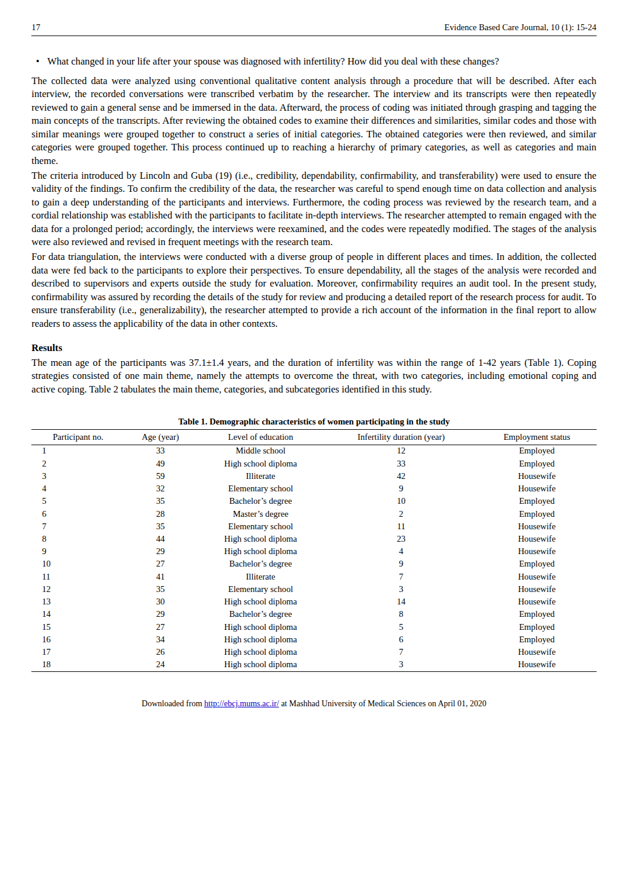17 Evidence Based Care Journal, 10 (1): 15-24
What changed in your life after your spouse was diagnosed with infertility? How did you deal with these changes?
The collected data were analyzed using conventional qualitative content analysis through a procedure that will be described. After each interview, the recorded conversations were transcribed verbatim by the researcher. The interview and its transcripts were then repeatedly reviewed to gain a general sense and be immersed in the data. Afterward, the process of coding was initiated through grasping and tagging the main concepts of the transcripts. After reviewing the obtained codes to examine their differences and similarities, similar codes and those with similar meanings were grouped together to construct a series of initial categories. The obtained categories were then reviewed, and similar categories were grouped together. This process continued up to reaching a hierarchy of primary categories, as well as categories and main theme.
The criteria introduced by Lincoln and Guba (19) (i.e., credibility, dependability, confirmability, and transferability) were used to ensure the validity of the findings. To confirm the credibility of the data, the researcher was careful to spend enough time on data collection and analysis to gain a deep understanding of the participants and interviews. Furthermore, the coding process was reviewed by the research team, and a cordial relationship was established with the participants to facilitate in-depth interviews. The researcher attempted to remain engaged with the data for a prolonged period; accordingly, the interviews were reexamined, and the codes were repeatedly modified. The stages of the analysis were also reviewed and revised in frequent meetings with the research team.
For data triangulation, the interviews were conducted with a diverse group of people in different places and times. In addition, the collected data were fed back to the participants to explore their perspectives. To ensure dependability, all the stages of the analysis were recorded and described to supervisors and experts outside the study for evaluation. Moreover, confirmability requires an audit tool. In the present study, confirmability was assured by recording the details of the study for review and producing a detailed report of the research process for audit. To ensure transferability (i.e., generalizability), the researcher attempted to provide a rich account of the information in the final report to allow readers to assess the applicability of the data in other contexts.
Results
The mean age of the participants was 37.1±1.4 years, and the duration of infertility was within the range of 1-42 years (Table 1). Coping strategies consisted of one main theme, namely the attempts to overcome the threat, with two categories, including emotional coping and active coping. Table 2 tabulates the main theme, categories, and subcategories identified in this study.
Table 1. Demographic characteristics of women participating in the study
| Participant no. | Age (year) | Level of education | Infertility duration (year) | Employment status |
| --- | --- | --- | --- | --- |
| 1 | 33 | Middle school | 12 | Employed |
| 2 | 49 | High school diploma | 33 | Employed |
| 3 | 59 | Illiterate | 42 | Housewife |
| 4 | 32 | Elementary school | 9 | Housewife |
| 5 | 35 | Bachelor’s degree | 10 | Employed |
| 6 | 28 | Master’s degree | 2 | Employed |
| 7 | 35 | Elementary school | 11 | Housewife |
| 8 | 44 | High school diploma | 23 | Housewife |
| 9 | 29 | High school diploma | 4 | Housewife |
| 10 | 27 | Bachelor’s degree | 9 | Employed |
| 11 | 41 | Illiterate | 7 | Housewife |
| 12 | 35 | Elementary school | 3 | Housewife |
| 13 | 30 | High school diploma | 14 | Housewife |
| 14 | 29 | Bachelor’s degree | 8 | Employed |
| 15 | 27 | High school diploma | 5 | Employed |
| 16 | 34 | High school diploma | 6 | Employed |
| 17 | 26 | High school diploma | 7 | Housewife |
| 18 | 24 | High school diploma | 3 | Housewife |
Downloaded from http://ebcj.mums.ac.ir/ at Mashhad University of Medical Sciences on April 01, 2020